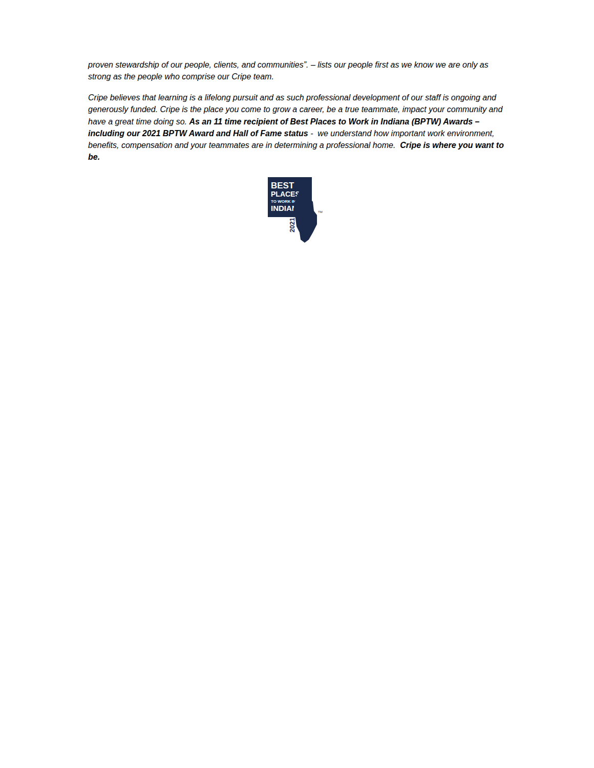proven stewardship of our people, clients, and communities”. – lists our people first as we know we are only as strong as the people who comprise our Cripe team.
Cripe believes that learning is a lifelong pursuit and as such professional development of our staff is ongoing and generously funded. Cripe is the place you come to grow a career, be a true teammate, impact your community and have a great time doing so. As an 11 time recipient of Best Places to Work in Indiana (BPTW) Awards – including our 2021 BPTW Award and Hall of Fame status - we understand how important work environment, benefits, compensation and your teammates are in determining a professional home. Cripe is where you want to be.
BEST PLACES TO WORK IN INDIANA 2021 TM